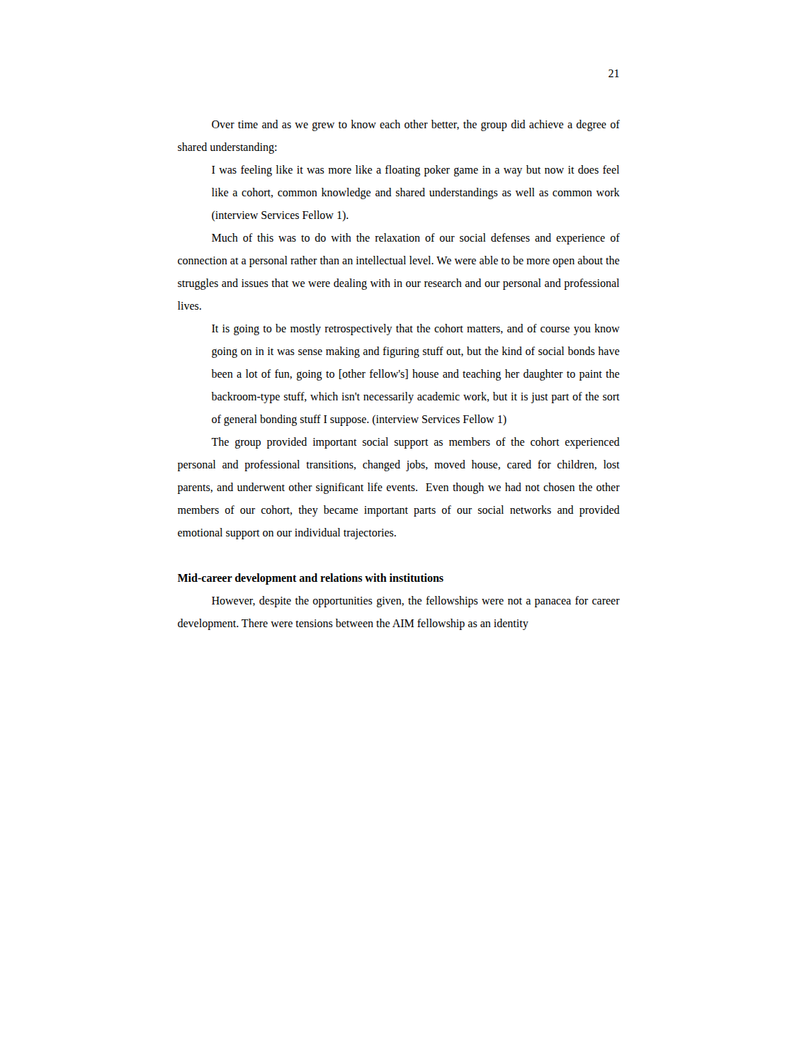21
Over time and as we grew to know each other better, the group did achieve a degree of shared understanding:
I was feeling like it was more like a floating poker game in a way but now it does feel like a cohort, common knowledge and shared understandings as well as common work (interview Services Fellow 1).
Much of this was to do with the relaxation of our social defenses and experience of connection at a personal rather than an intellectual level. We were able to be more open about the struggles and issues that we were dealing with in our research and our personal and professional lives.
It is going to be mostly retrospectively that the cohort matters, and of course you know going on in it was sense making and figuring stuff out, but the kind of social bonds have been a lot of fun, going to [other fellow's] house and teaching her daughter to paint the backroom-type stuff, which isn't necessarily academic work, but it is just part of the sort of general bonding stuff I suppose. (interview Services Fellow 1)
The group provided important social support as members of the cohort experienced personal and professional transitions, changed jobs, moved house, cared for children, lost parents, and underwent other significant life events. Even though we had not chosen the other members of our cohort, they became important parts of our social networks and provided emotional support on our individual trajectories.
Mid-career development and relations with institutions
However, despite the opportunities given, the fellowships were not a panacea for career development. There were tensions between the AIM fellowship as an identity